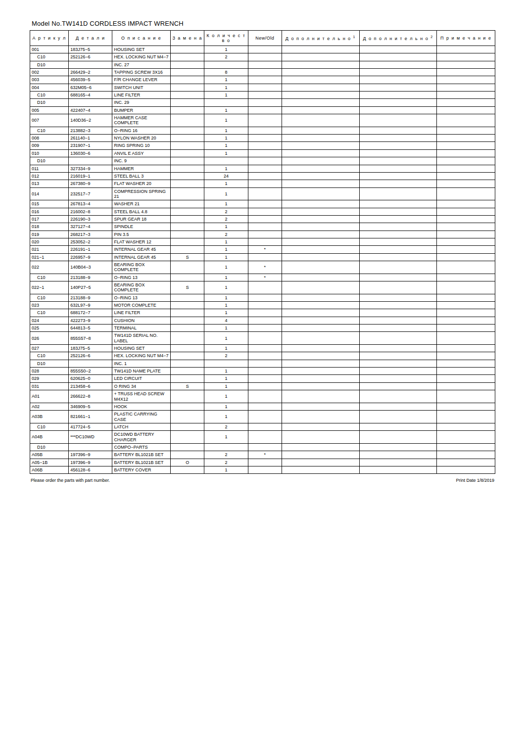Model No.TW141D CORDLESS IMPACT WRENCH
| А р т и к у л | Д е т а л и | О п и с а н и е | З а м е н а | К о л и ч е с т в о | New/Old | Д о п о л н и т е л ь н о 1 | Д о п о л н и т е л ь н о 2 | П р и м е ч а н и е |
| --- | --- | --- | --- | --- | --- | --- | --- | --- |
| 001 | 183J75−5 | HOUSING SET | | 1 | | | | |
| C10 | 252126−6 | HEX. LOCKING NUT M4−7 | | 2 | | | | |
| D10 | | INC. 27 | | | | | | |
| 002 | 266429−2 | TAPPING SCREW 3X16 | | 8 | | | | |
| 003 | 456039−5 | F/R CHANGE LEVER | | 1 | | | | |
| 004 | 632M05−6 | SWITCH UNIT | | 1 | | | | |
| C10 | 688165−4 | LINE FILTER | | 1 | | | | |
| D10 | | INC. 29 | | | | | | |
| 005 | 422407−4 | BUMPER | | 1 | | | | |
| 007 | 140D36−2 | HAMMER CASE COMPLETE | | 1 | | | | |
| C10 | 213882−3 | O−RING 16 | | 1 | | | | |
| 008 | 261140−1 | NYLON WASHER 20 | | 1 | | | | |
| 009 | 231907−1 | RING SPRING 10 | | 1 | | | | |
| 010 | 136030−6 | ANVIL E ASSY | | 1 | | | | |
| D10 | | INC. 9 | | | | | | |
| 011 | 327334−9 | HAMMER | | 1 | | | | |
| 012 | 216019−1 | STEEL BALL 3 | | 24 | | | | |
| 013 | 267380−9 | FLAT WASHER 20 | | 1 | | | | |
| 014 | 232517−7 | COMPRESSION SPRING 21 | | 1 | | | | |
| 015 | 267813−4 | WASHER 21 | | 1 | | | | |
| 016 | 216002−8 | STEEL BALL 4.8 | | 2 | | | | |
| 017 | 226190−3 | SPUR GEAR 18 | | 2 | | | | |
| 018 | 327127−4 | SPINDLE | | 1 | | | | |
| 019 | 268217−3 | PIN 3.5 | | 2 | | | | |
| 020 | 253052−2 | FLAT WASHER 12 | | 1 | | | | |
| 021 | 226191−1 | INTERNAL GEAR 45 | | 1 | * | | | |
| 021−1 | 226957−9 | INTERNAL GEAR 45 | S | 1 | | | | |
| 022 | 140B04−3 | BEARING BOX COMPLETE | | 1 | * | | | |
| C10 | 213188−9 | O−RING 13 | | 1 | * | | | |
| 022−1 | 140P27−5 | BEARING BOX COMPLETE | S | 1 | | | | |
| C10 | 213188−9 | O−RING 13 | | 1 | | | | |
| 023 | 632L97−9 | MOTOR COMPLETE | | 1 | | | | |
| C10 | 688172−7 | LINE FILTER | | 1 | | | | |
| 024 | 422273−9 | CUSHION | | 4 | | | | |
| 025 | 644813−5 | TERMINAL | | 1 | | | | |
| 026 | 855S57−8 | TW141D SERIAL NO. LABEL | | 1 | | | | |
| 027 | 183J75−5 | HOUSING SET | | 1 | | | | |
| C10 | 252126−6 | HEX. LOCKING NUT M4−7 | | 2 | | | | |
| D10 | | INC. 1 | | | | | | |
| 028 | 855S50−2 | TW141D NAME PLATE | | 1 | | | | |
| 029 | 620625−0 | LED CIRCUIT | | 1 | | | | |
| 031 | 213458−6 | O RING 34 | S | 1 | | | | |
| A01 | 266622−8 | + TRUSS HEAD SCREW M4X12 | | 1 | | | | |
| A02 | 346909−5 | HOOK | | 1 | | | | |
| A03B | 821661−1 | PLASTIC CARRYING CASE | | 1 | | | | |
| C10 | 417724−5 | LATCH | | 2 | | | | |
| A04B | ***DC10WD | DC10WD BATTERY CHARGER | | 1 | | | | |
| D10 | | COMPO−PARTS | | | | | | |
| A05B | 197396−9 | BATTERY BL1021B SET | | 2 | * | | | |
| A05−1B | 197396−9 | BATTERY BL1021B SET | O | 2 | | | | |
| A06B | 456128−6 | BATTERY COVER | | 1 | | | | |
Please order the parts with part number. Print Date 1/8/2019